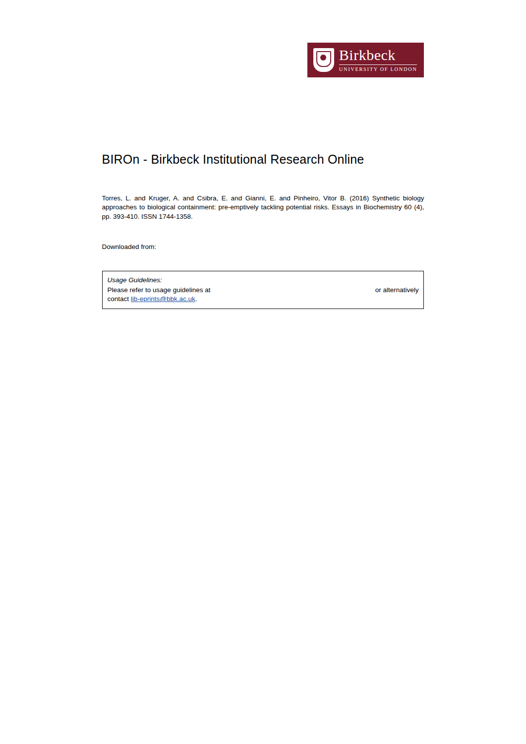Birkbeck University of London
BIROn - Birkbeck Institutional Research Online
Torres, L. and Kruger, A. and Csibra, E. and Gianni, E. and Pinheiro, Vitor B. (2016) Synthetic biology approaches to biological containment: pre-emptively tackling potential risks. Essays in Biochemistry 60 (4), pp. 393-410. ISSN 1744-1358.
Downloaded from:
Usage Guidelines:
Please refer to usage guidelines at or alternatively
contact lib-eprints@bbk.ac.uk.